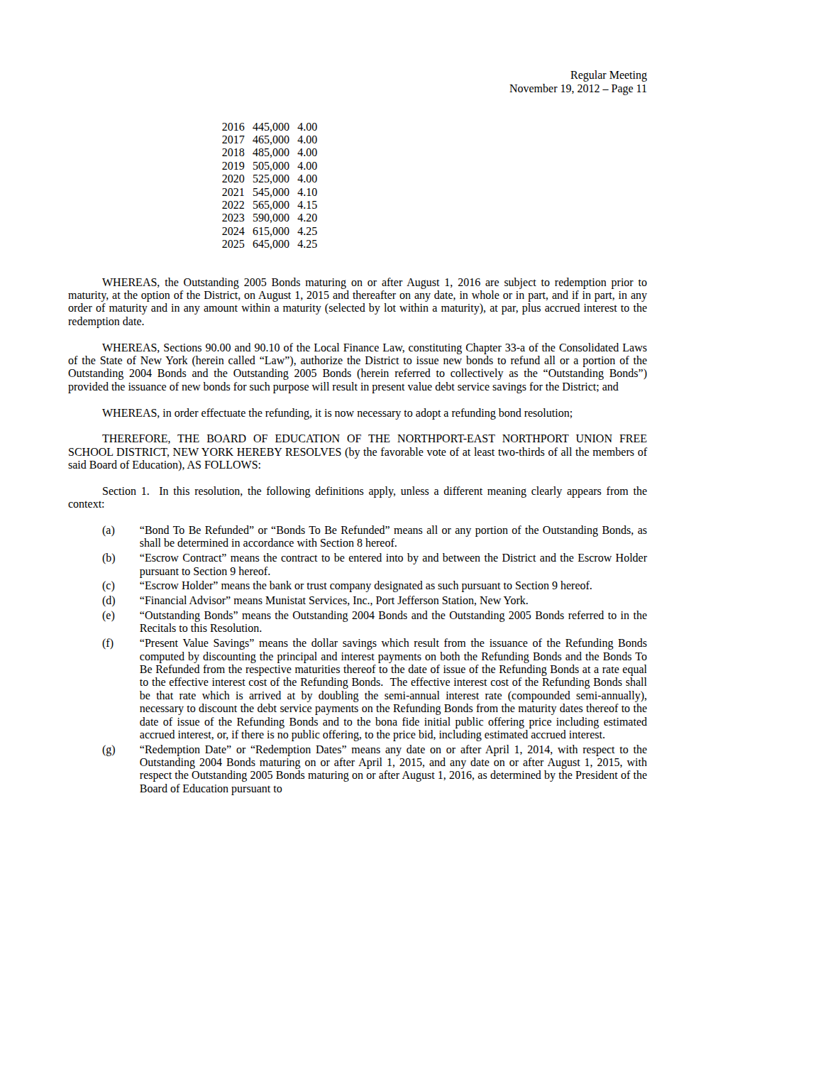Regular Meeting
November 19, 2012 – Page 11
| 2016 | 445,000 | 4.00 |
| 2017 | 465,000 | 4.00 |
| 2018 | 485,000 | 4.00 |
| 2019 | 505,000 | 4.00 |
| 2020 | 525,000 | 4.00 |
| 2021 | 545,000 | 4.10 |
| 2022 | 565,000 | 4.15 |
| 2023 | 590,000 | 4.20 |
| 2024 | 615,000 | 4.25 |
| 2025 | 645,000 | 4.25 |
WHEREAS, the Outstanding 2005 Bonds maturing on or after August 1, 2016 are subject to redemption prior to maturity, at the option of the District, on August 1, 2015 and thereafter on any date, in whole or in part, and if in part, in any order of maturity and in any amount within a maturity (selected by lot within a maturity), at par, plus accrued interest to the redemption date.
WHEREAS, Sections 90.00 and 90.10 of the Local Finance Law, constituting Chapter 33-a of the Consolidated Laws of the State of New York (herein called “Law”), authorize the District to issue new bonds to refund all or a portion of the Outstanding 2004 Bonds and the Outstanding 2005 Bonds (herein referred to collectively as the “Outstanding Bonds”) provided the issuance of new bonds for such purpose will result in present value debt service savings for the District; and
WHEREAS, in order effectuate the refunding, it is now necessary to adopt a refunding bond resolution;
THEREFORE, THE BOARD OF EDUCATION OF THE NORTHPORT-EAST NORTHPORT UNION FREE SCHOOL DISTRICT, NEW YORK HEREBY RESOLVES (by the favorable vote of at least two-thirds of all the members of said Board of Education), AS FOLLOWS:
Section 1. In this resolution, the following definitions apply, unless a different meaning clearly appears from the context:
(a) “Bond To Be Refunded” or “Bonds To Be Refunded” means all or any portion of the Outstanding Bonds, as shall be determined in accordance with Section 8 hereof.
(b) “Escrow Contract” means the contract to be entered into by and between the District and the Escrow Holder pursuant to Section 9 hereof.
(c) “Escrow Holder” means the bank or trust company designated as such pursuant to Section 9 hereof.
(d) “Financial Advisor” means Munistat Services, Inc., Port Jefferson Station, New York.
(e) “Outstanding Bonds” means the Outstanding 2004 Bonds and the Outstanding 2005 Bonds referred to in the Recitals to this Resolution.
(f) “Present Value Savings” means the dollar savings which result from the issuance of the Refunding Bonds computed by discounting the principal and interest payments on both the Refunding Bonds and the Bonds To Be Refunded from the respective maturities thereof to the date of issue of the Refunding Bonds at a rate equal to the effective interest cost of the Refunding Bonds. The effective interest cost of the Refunding Bonds shall be that rate which is arrived at by doubling the semi-annual interest rate (compounded semi-annually), necessary to discount the debt service payments on the Refunding Bonds from the maturity dates thereof to the date of issue of the Refunding Bonds and to the bona fide initial public offering price including estimated accrued interest, or, if there is no public offering, to the price bid, including estimated accrued interest.
(g) “Redemption Date” or “Redemption Dates” means any date on or after April 1, 2014, with respect to the Outstanding 2004 Bonds maturing on or after April 1, 2015, and any date on or after August 1, 2015, with respect the Outstanding 2005 Bonds maturing on or after August 1, 2016, as determined by the President of the Board of Education pursuant to